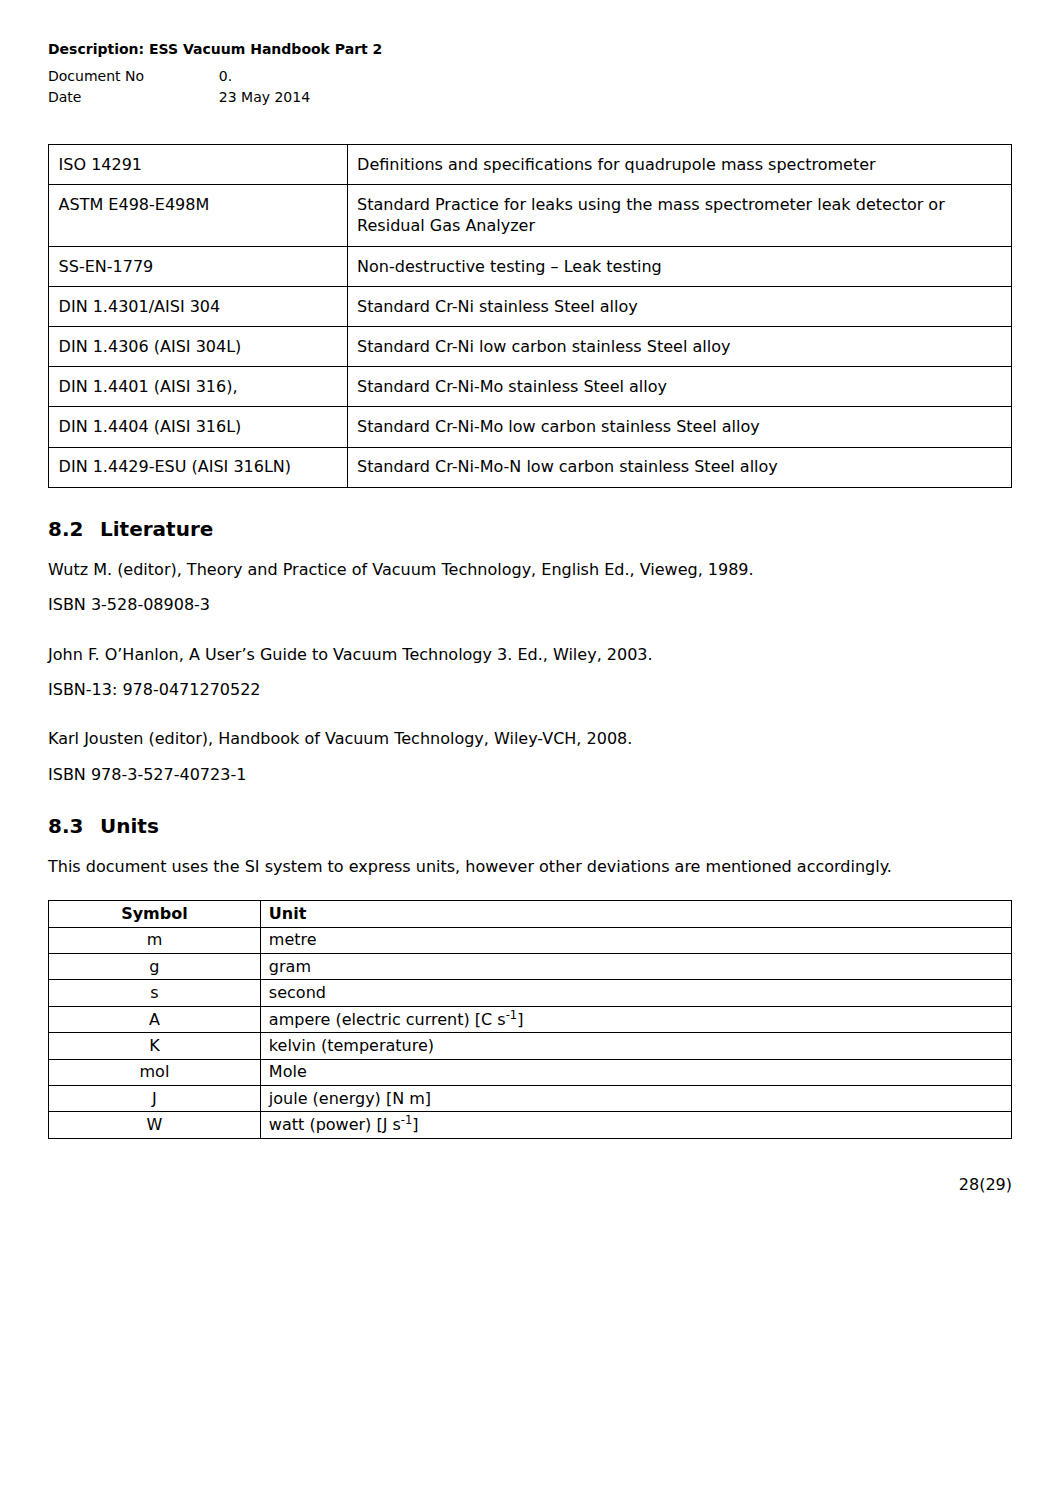Description: ESS Vacuum Handbook Part 2
| Document No | 0. |
| Date | 23 May 2014 |
| ISO 14291 | Definitions and specifications for quadrupole mass spectrometer |
| ASTM E498-E498M | Standard Practice for leaks using the mass spectrometer leak detector or Residual Gas Analyzer |
| SS-EN-1779 | Non-destructive testing – Leak testing |
| DIN 1.4301/AISI 304 | Standard Cr-Ni stainless Steel alloy |
| DIN 1.4306 (AISI 304L) | Standard Cr-Ni low carbon stainless Steel alloy |
| DIN 1.4401 (AISI 316), | Standard Cr-Ni-Mo stainless Steel alloy |
| DIN 1.4404 (AISI 316L) | Standard Cr-Ni-Mo low carbon stainless Steel alloy |
| DIN 1.4429-ESU (AISI 316LN) | Standard Cr-Ni-Mo-N low carbon stainless Steel alloy |
8.2 Literature
Wutz M. (editor), Theory and Practice of Vacuum Technology, English Ed., Vieweg, 1989.
ISBN 3-528-08908-3
John F. O’Hanlon, A User’s Guide to Vacuum Technology 3. Ed., Wiley, 2003.
ISBN-13: 978-0471270522
Karl Jousten (editor), Handbook of Vacuum Technology, Wiley-VCH, 2008.
ISBN 978-3-527-40723-1
8.3 Units
This document uses the SI system to express units, however other deviations are mentioned accordingly.
| Symbol | Unit |
| --- | --- |
| m | metre |
| g | gram |
| s | second |
| A | ampere (electric current) [C s -1 ] |
| K | kelvin (temperature) |
| mol | Mole |
| J | joule (energy) [N m] |
| W | watt (power) [J s -1 ] |
28(29)